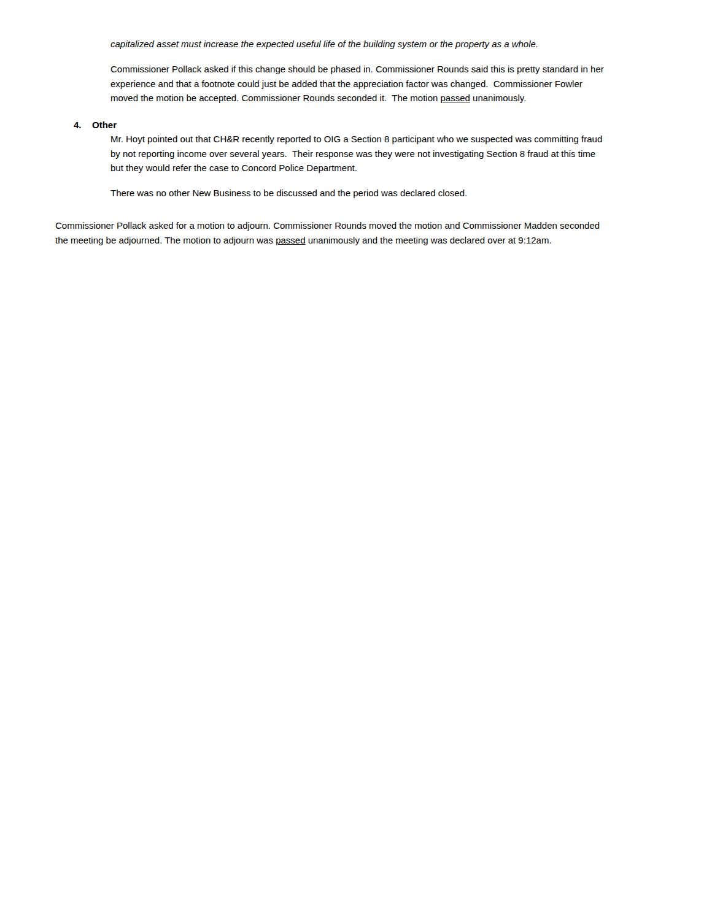capitalized asset must increase the expected useful life of the building system or the property as a whole.
Commissioner Pollack asked if this change should be phased in. Commissioner Rounds said this is pretty standard in her experience and that a footnote could just be added that the appreciation factor was changed. Commissioner Fowler moved the motion be accepted. Commissioner Rounds seconded it. The motion passed unanimously.
4.
Other
Mr. Hoyt pointed out that CH&R recently reported to OIG a Section 8 participant who we suspected was committing fraud by not reporting income over several years. Their response was they were not investigating Section 8 fraud at this time but they would refer the case to Concord Police Department.
There was no other New Business to be discussed and the period was declared closed.
Commissioner Pollack asked for a motion to adjourn. Commissioner Rounds moved the motion and Commissioner Madden seconded the meeting be adjourned. The motion to adjourn was passed unanimously and the meeting was declared over at 9:12am.